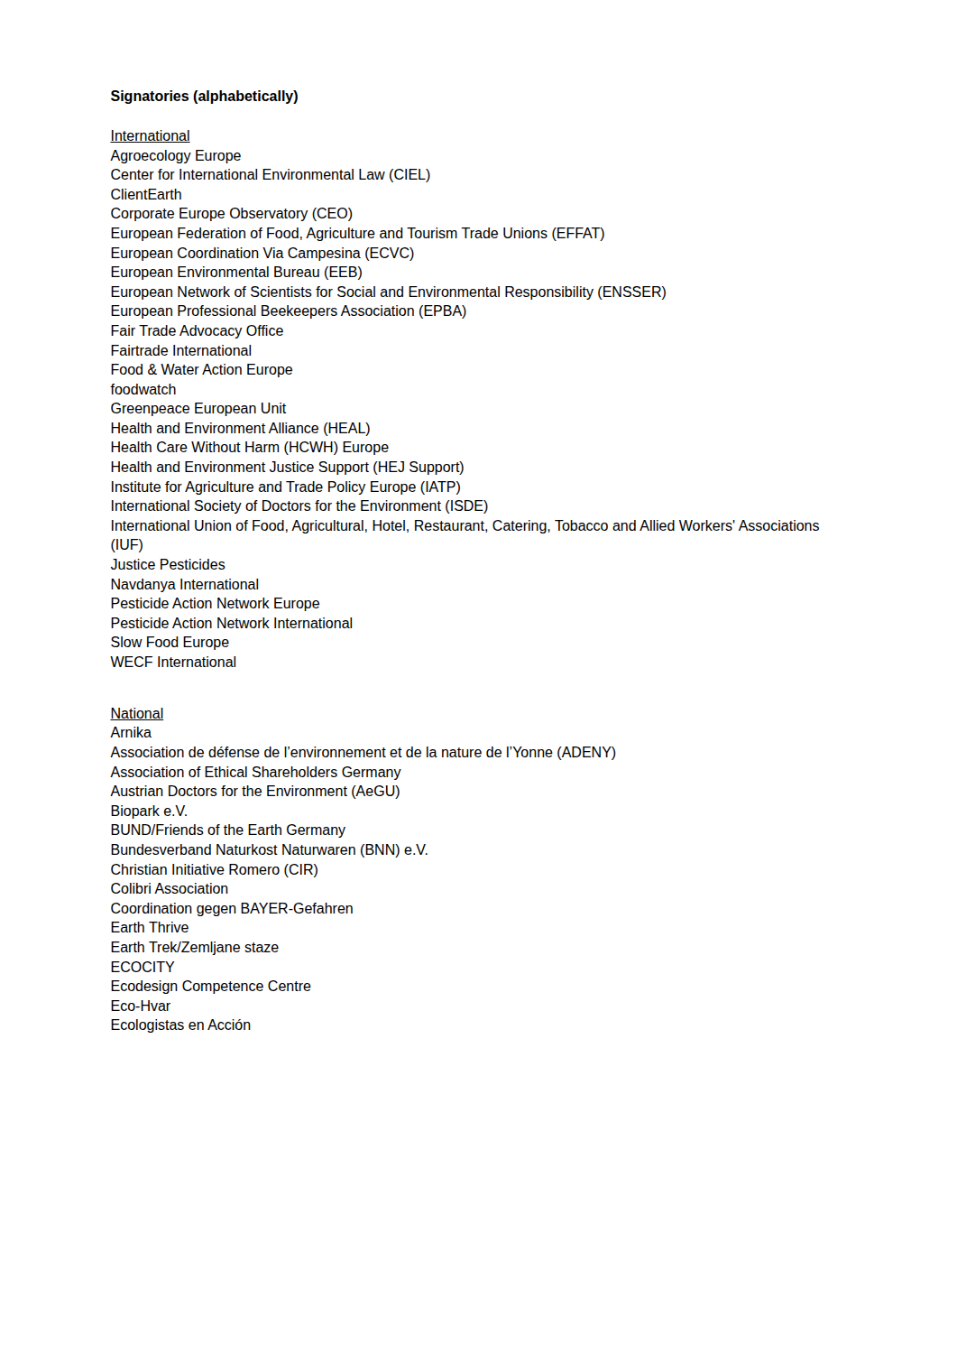Signatories (alphabetically)
International
Agroecology Europe
Center for International Environmental Law (CIEL)
ClientEarth
Corporate Europe Observatory (CEO)
European Federation of Food, Agriculture and Tourism Trade Unions (EFFAT)
European Coordination Via Campesina (ECVC)
European Environmental Bureau (EEB)
European Network of Scientists for Social and Environmental Responsibility (ENSSER)
European Professional Beekeepers Association (EPBA)
Fair Trade Advocacy Office
Fairtrade International
Food & Water Action Europe
foodwatch
Greenpeace European Unit
Health and Environment Alliance (HEAL)
Health Care Without Harm (HCWH) Europe
Health and Environment Justice Support (HEJ Support)
Institute for Agriculture and Trade Policy Europe (IATP)
International Society of Doctors for the Environment (ISDE)
International Union of Food, Agricultural, Hotel, Restaurant, Catering, Tobacco and Allied Workers' Associations (IUF)
Justice Pesticides
Navdanya International
Pesticide Action Network Europe
Pesticide Action Network International
Slow Food Europe
WECF International
National
Arnika
Association de défense de l’environnement et de la nature de l’Yonne (ADENY)
Association of Ethical Shareholders Germany
Austrian Doctors for the Environment (AeGU)
Biopark e.V.
BUND/Friends of the Earth Germany
Bundesverband Naturkost Naturwaren (BNN) e.V.
Christian Initiative Romero (CIR)
Colibri Association
Coordination gegen BAYER-Gefahren
Earth Thrive
Earth Trek/Zemljane staze
ECOCITY
Ecodesign Competence Centre
Eco-Hvar
Ecologistas en Acción